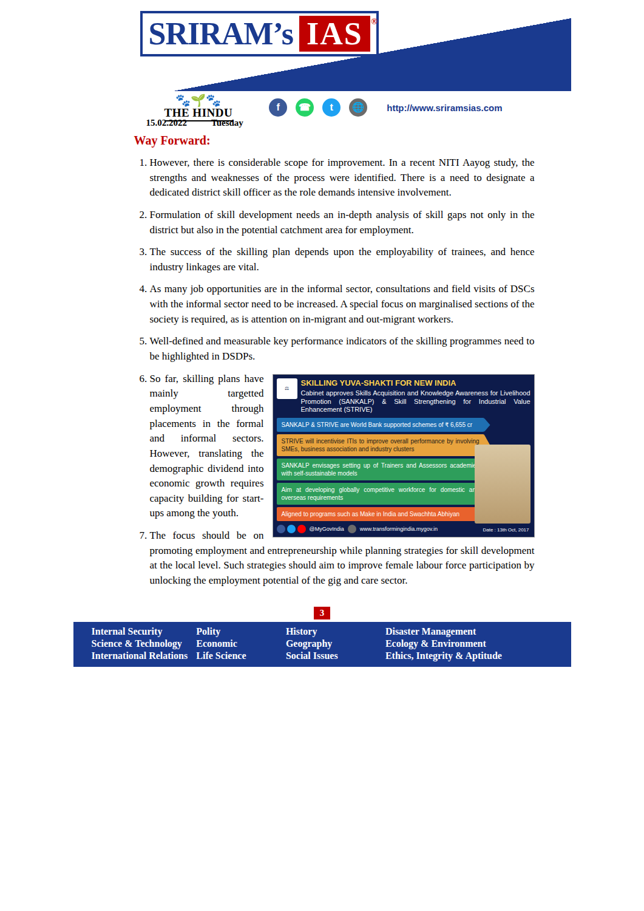SRIRAM’s IAS®
🐾🌱🐾
THE HINDU
f ☎ t 🌐 http://www.sriramsias.com
15.02.2022 Tuesday
Way Forward:
However, there is considerable scope for improvement. In a recent NITI Aayog study, the strengths and weaknesses of the process were identified. There is a need to designate a dedicated district skill officer as the role demands intensive involvement.
Formulation of skill development needs an in-depth analysis of skill gaps not only in the district but also in the potential catchment area for employment.
The success of the skilling plan depends upon the employability of trainees, and hence industry linkages are vital.
As many job opportunities are in the informal sector, consultations and field visits of DSCs with the informal sector need to be increased. A special focus on marginalised sections of the society is required, as is attention on in-migrant and out-migrant workers.
Well-defined and measurable key performance indicators of the skilling programmes need to be highlighted in DSDPs.
⚖
SKILLING YUVA-SHAKTI FOR NEW INDIA Cabinet approves Skills Acquisition and Knowledge Awareness for Livelihood Promotion (SANKALP) & Skill Strengthening for Industrial Value Enhancement (STRIVE)
SANKALP & STRIVE are World Bank supported schemes of ₹ 6,655 cr
STRIVE will incentivise ITIs to improve overall performance by involving SMEs, business association and industry clusters
SANKALP envisages setting up of Trainers and Assessors academies with self-sustainable models
Aim at developing globally competitive workforce for domestic and overseas requirements
Aligned to programs such as Make in India and Swachhta Abhiyan
@MyGovIndia www.transformingindia.mygov.in
Date : 13th Oct, 2017
So far, skilling plans have mainly targetted employment through placements in the formal and informal sectors. However, translating the demographic dividend into economic growth requires capacity building for start-ups among the youth.
The focus should be on promoting employment and entrepreneurship while planning strategies for skill development at the local level. Such strategies should aim to improve female labour force participation by unlocking the employment potential of the gig and care sector.
3
| Internal Security | Polity | History | Disaster Management |
| Science & Technology | Economic | Geography | Ecology & Environment |
| International Relations | Life Science | Social Issues | Ethics, Integrity & Aptitude |